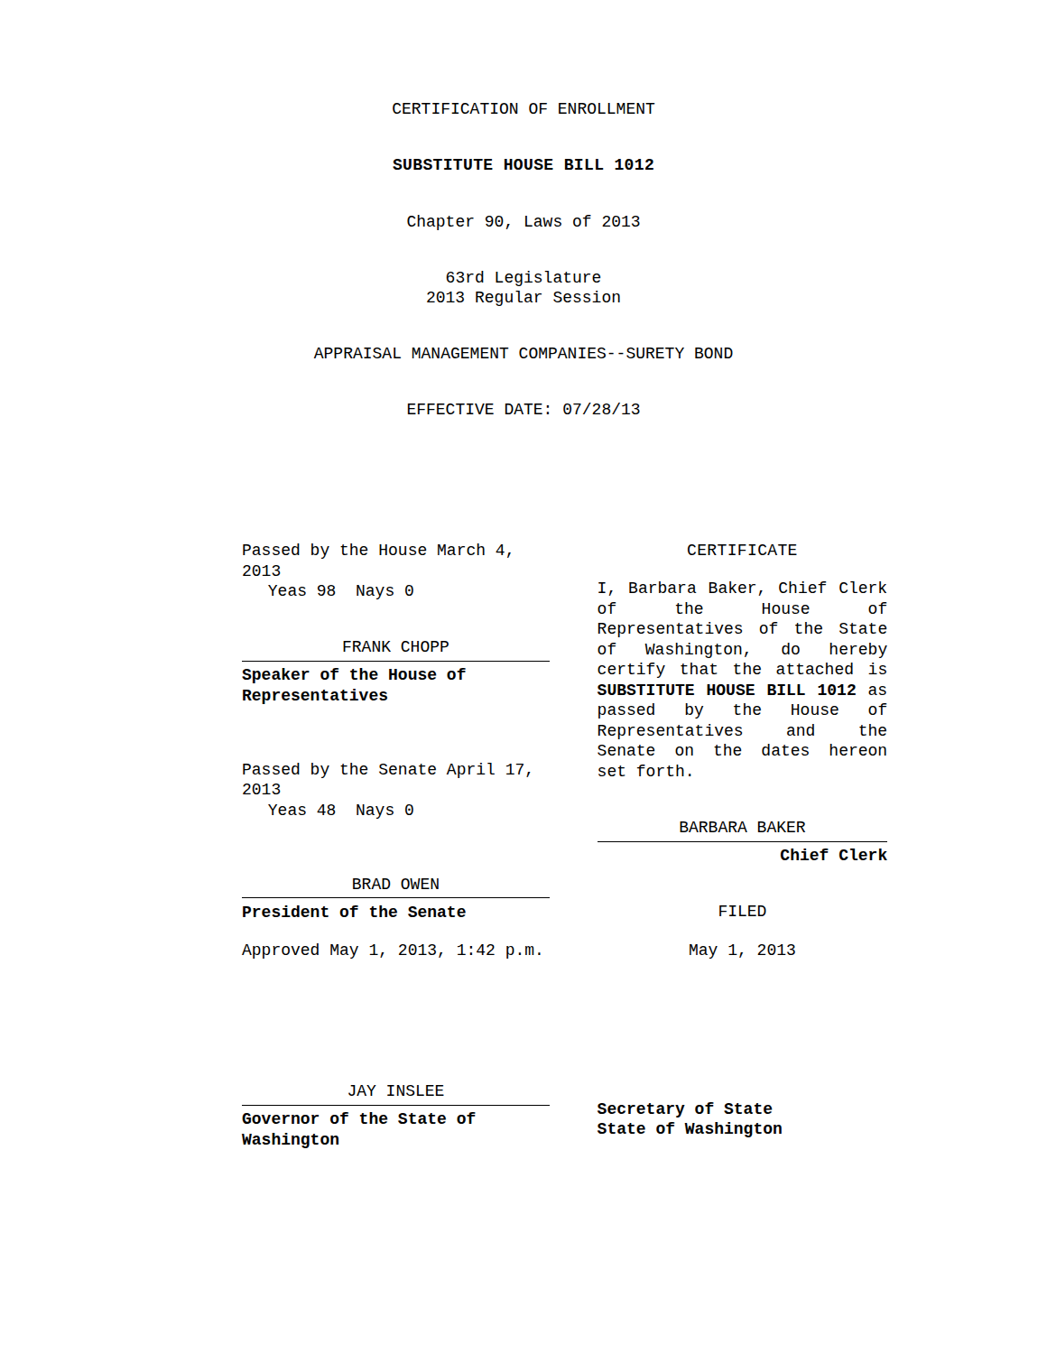CERTIFICATION OF ENROLLMENT
SUBSTITUTE HOUSE BILL 1012
Chapter 90, Laws of 2013
63rd Legislature
2013 Regular Session
APPRAISAL MANAGEMENT COMPANIES--SURETY BOND
EFFECTIVE DATE: 07/28/13
Passed by the House March 4, 2013
Yeas 98 Nays 0
FRANK CHOPP
Speaker of the House of Representatives
Passed by the Senate April 17, 2013
Yeas 48 Nays 0
BRAD OWEN
President of the Senate
Approved May 1, 2013, 1:42 p.m.
CERTIFICATE
I, Barbara Baker, Chief Clerk of the House of Representatives of the State of Washington, do hereby certify that the attached is SUBSTITUTE HOUSE BILL 1012 as passed by the House of Representatives and the Senate on the dates hereon set forth.
BARBARA BAKER
Chief Clerk
FILED
May 1, 2013
JAY INSLEE
Governor of the State of Washington
Secretary of State
State of Washington